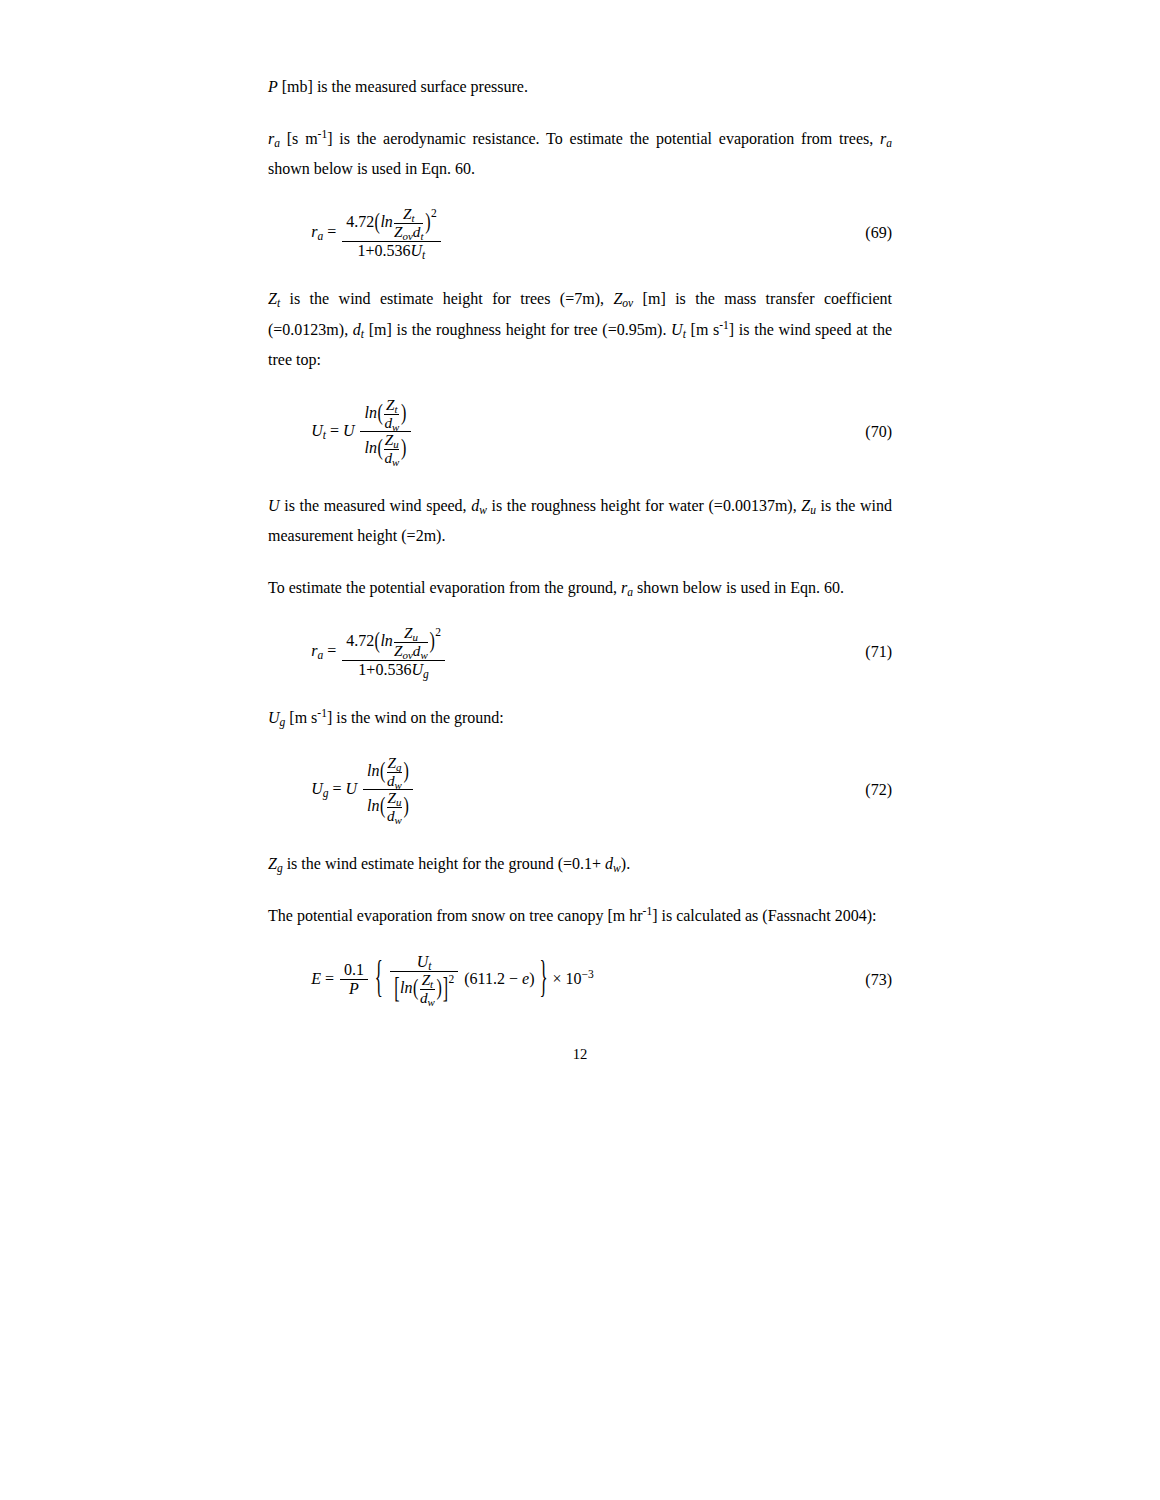P [mb] is the measured surface pressure.
ra [s m-1] is the aerodynamic resistance. To estimate the potential evaporation from trees, ra shown below is used in Eqn. 60.
ra = 4.72(ln Zt Zovdt) 2 1+0.536Ut (69)
Zt is the wind estimate height for trees (=7m), Zov [m] is the mass transfer coefficient (=0.0123m), dt [m] is the roughness height for tree (=0.95m). Ut [m s-1] is the wind speed at the tree top:
Ut = U ln(Zt dw) ln(Zu dw) (70)
U is the measured wind speed, dw is the roughness height for water (=0.00137m), Zu is the wind measurement height (=2m).
To estimate the potential evaporation from the ground, ra shown below is used in Eqn. 60.
ra = 4.72(ln Zu Zovdw) 2 1+0.536Ug (71)
Ug [m s-1] is the wind on the ground:
Ug = U ln(Zg dw) ln(Zu dw) (72)
Zg is the wind estimate height for the ground (=0.1+ dw).
The potential evaporation from snow on tree canopy [m hr-1] is calculated as (Fassnacht 2004):
E = 0.1 P { Ut [ln(Zt dw)] 2 (611.2 − e) } × 10−3 (73)
12